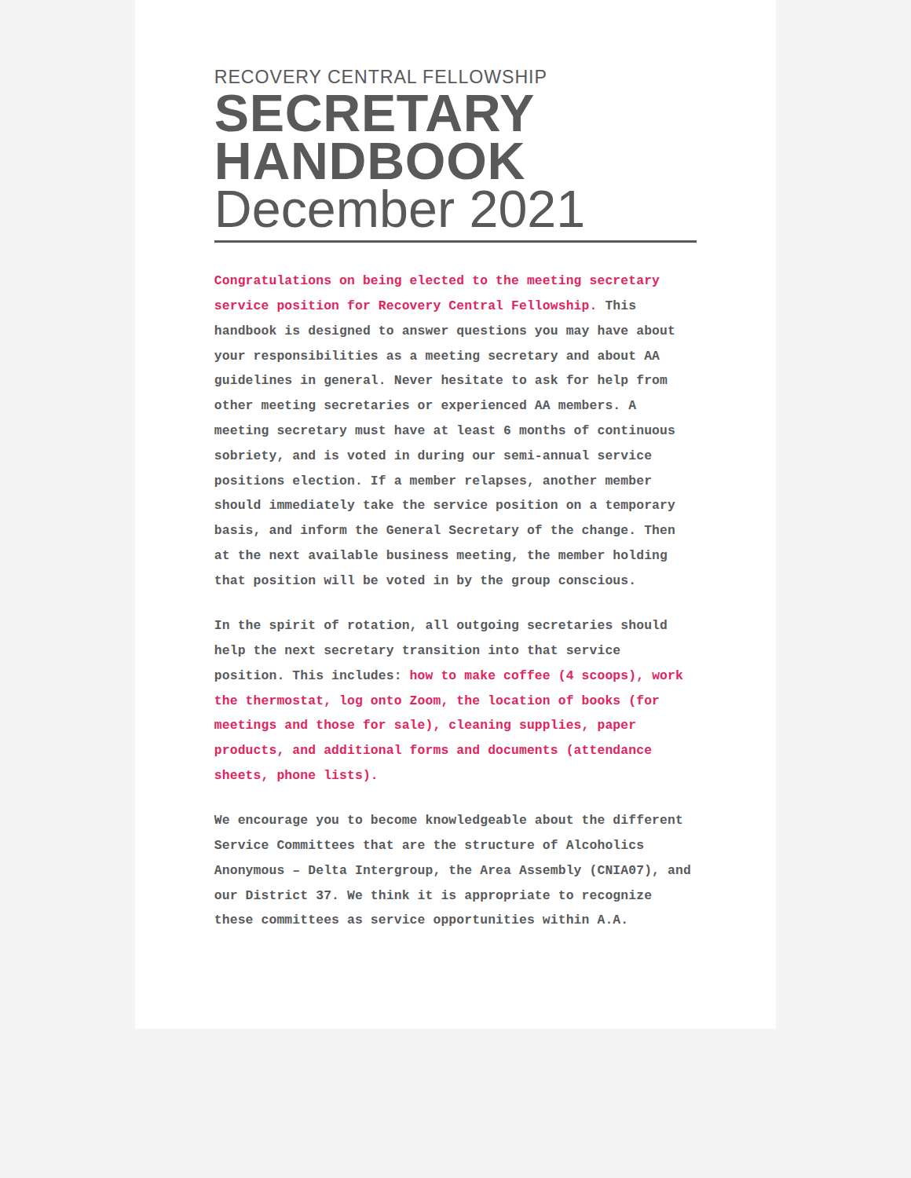Recovery Central Fellowship
Secretary HandbookDecember 2021
Congratulations on being elected to the meeting secretary service position for Recovery Central Fellowship. This handbook is designed to answer questions you may have about your responsibilities as a meeting secretary and about AA guidelines in general. Never hesitate to ask for help from other meeting secretaries or experienced AA members. A meeting secretary must have at least 6 months of continuous sobriety, and is voted in during our semi-annual service positions election. If a member relapses, another member should immediately take the service position on a temporary basis, and inform the General Secretary of the change. Then at the next available business meeting, the member holding that position will be voted in by the group conscious.
In the spirit of rotation, all outgoing secretaries should help the next secretary transition into that service position. This includes: how to make coffee (4 scoops), work the thermostat, log onto Zoom, the location of books (for meetings and those for sale), cleaning supplies, paper products, and additional forms and documents (attendance sheets, phone lists).
We encourage you to become knowledgeable about the different Service Committees that are the structure of Alcoholics Anonymous – Delta Intergroup, the Area Assembly (CNIA07), and our District 37. We think it is appropriate to recognize these committees as service opportunities within A.A.